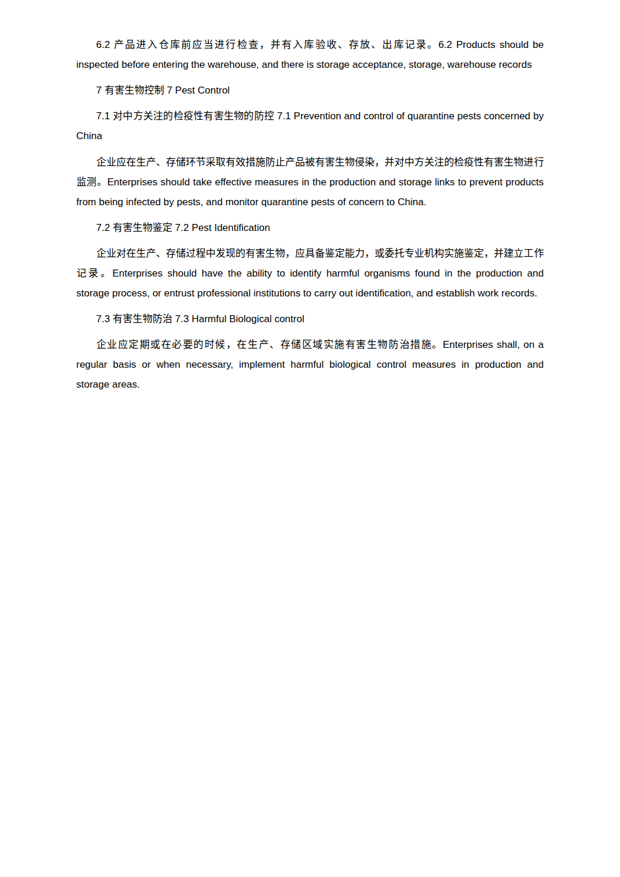6.2 产品进入仓库前应当进行检查，并有入库验收、存放、出库记录。6.2 Products should be inspected before entering the warehouse, and there is storage acceptance, storage, warehouse records
7 有害生物控制 7 Pest Control
7.1 对中方关注的检疫性有害生物的防控 7.1 Prevention and control of quarantine pests concerned by China
企业应在生产、存储环节采取有效措施防止产品被有害生物侵染，并对中方关注的检疫性有害生物进行监测。Enterprises should take effective measures in the production and storage links to prevent products from being infected by pests, and monitor quarantine pests of concern to China.
7.2 有害生物鉴定 7.2 Pest Identification
企业对在生产、存储过程中发现的有害生物，应具备鉴定能力，或委托专业机构实施鉴定，并建立工作记录。Enterprises should have the ability to identify harmful organisms found in the production and storage process, or entrust professional institutions to carry out identification, and establish work records.
7.3 有害生物防治 7.3 Harmful Biological control
企业应定期或在必要的时候，在生产、存储区域实施有害生物防治措施。Enterprises shall, on a regular basis or when necessary, implement harmful biological control measures in production and storage areas.